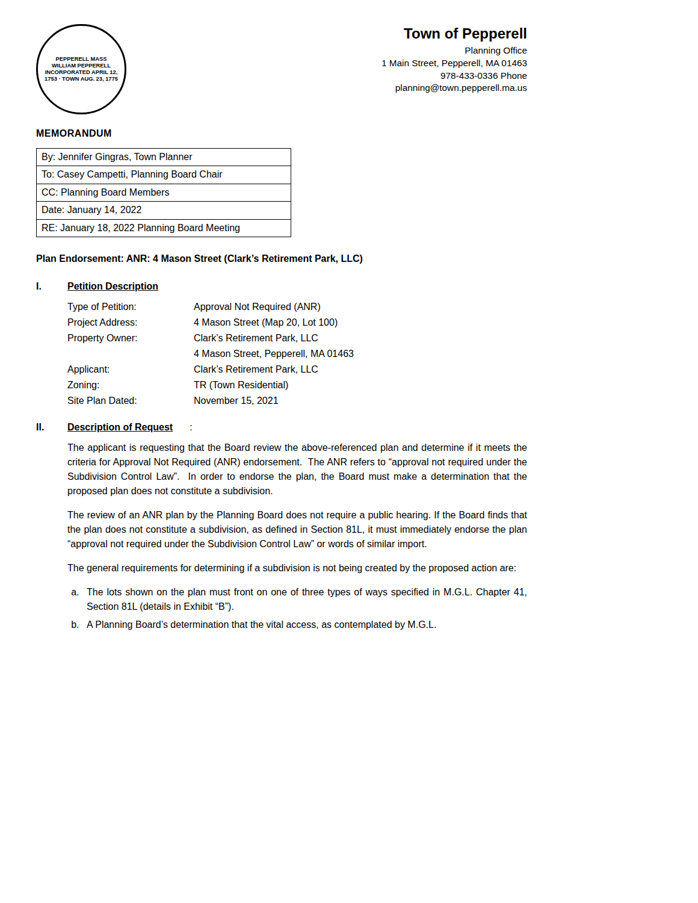PEPPERELL MASS
WILLIAM PEPPERELL
INCORPORATED APRIL 12, 1753 · TOWN AUG. 23, 1775
Town of Pepperell
Planning Office
1 Main Street, Pepperell, MA 01463
978-433-0336 Phone
planning@town.pepperell.ma.us
MEMORANDUM
| By: Jennifer Gingras, Town Planner |
| To: Casey Campetti, Planning Board Chair |
| CC: Planning Board Members |
| Date: January 14, 2022 |
| RE: January 18, 2022 Planning Board Meeting |
Plan Endorsement: ANR: 4 Mason Street (Clark’s Retirement Park, LLC)
I. Petition Description
| Type of Petition: | Approval Not Required (ANR) |
| Project Address: | 4 Mason Street (Map 20, Lot 100) |
| Property Owner: | Clark’s Retirement Park, LLC |
| | 4 Mason Street, Pepperell, MA 01463 |
| Applicant: | Clark’s Retirement Park, LLC |
| Zoning: | TR (Town Residential) |
| Site Plan Dated: | November 15, 2021 |
II. Description of Request:
The applicant is requesting that the Board review the above-referenced plan and determine if it meets the criteria for Approval Not Required (ANR) endorsement. The ANR refers to “approval not required under the Subdivision Control Law”. In order to endorse the plan, the Board must make a determination that the proposed plan does not constitute a subdivision.
The review of an ANR plan by the Planning Board does not require a public hearing. If the Board finds that the plan does not constitute a subdivision, as defined in Section 81L, it must immediately endorse the plan “approval not required under the Subdivision Control Law” or words of similar import.
The general requirements for determining if a subdivision is not being created by the proposed action are:
The lots shown on the plan must front on one of three types of ways specified in M.G.L. Chapter 41, Section 81L (details in Exhibit “B”).
A Planning Board’s determination that the vital access, as contemplated by M.G.L.